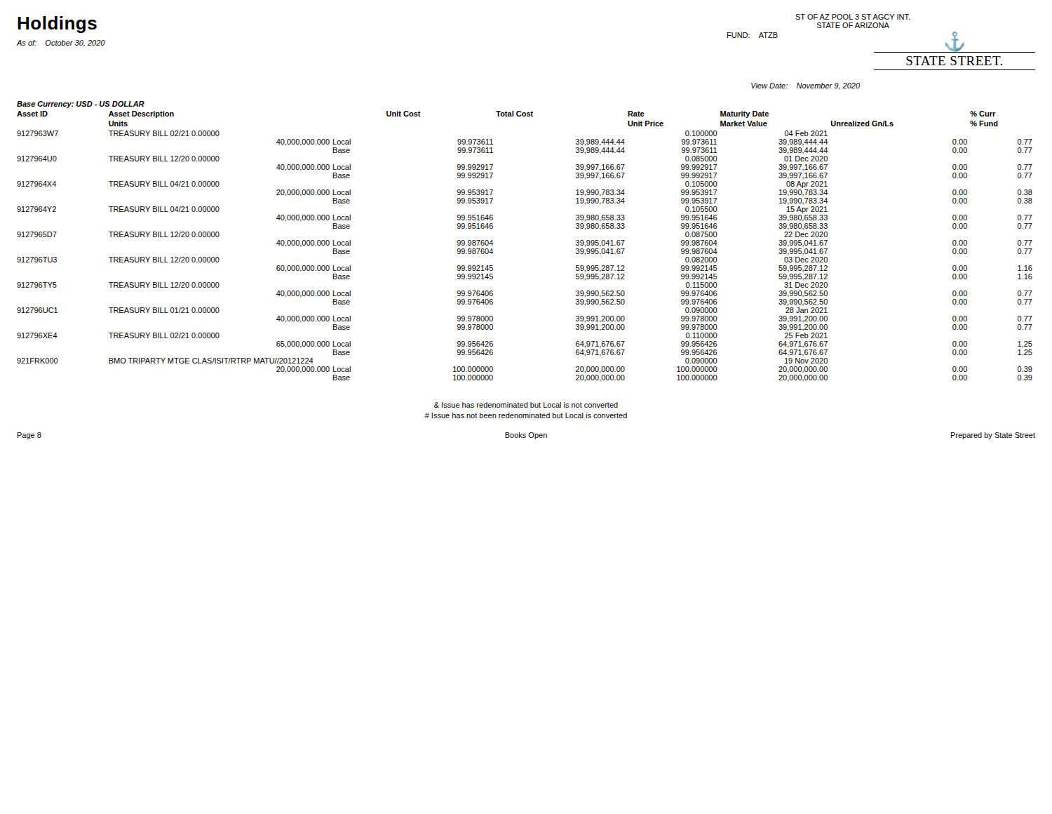Holdings
ST OF AZ POOL 3 ST AGCY INT.
STATE OF ARIZONA
FUND: ATZB
⚓
STATE STREET.
As of: October 30, 2020
View Date: November 9, 2020
Base Currency: USD - US DOLLAR
| Asset ID | Asset Description | | Unit Cost | Total Cost | Rate | Maturity Date | | % Curr |
| --- | --- | --- | --- | --- | --- | --- | --- | --- |
| | Units | | | | Unit Price | Market Value | Unrealized Gn/Ls | % Fund |
| 9127963W7 | TREASURY BILL 02/21 0.00000 | 0.100000 | 04 Feb 2021 | | |
| | 40,000,000.000 | Local | 99.973611 | 39,989,444.44 | 99.973611 | 39,989,444.44 | 0.00 | 0.77 |
| | | Base | 99.973611 | 39,989,444.44 | 99.973611 | 39,989,444.44 | 0.00 | 0.77 |
| 9127964U0 | TREASURY BILL 12/20 0.00000 | 0.085000 | 01 Dec 2020 | | |
| | 40,000,000.000 | Local | 99.992917 | 39,997,166.67 | 99.992917 | 39,997,166.67 | 0.00 | 0.77 |
| | | Base | 99.992917 | 39,997,166.67 | 99.992917 | 39,997,166.67 | 0.00 | 0.77 |
| 9127964X4 | TREASURY BILL 04/21 0.00000 | 0.105000 | 08 Apr 2021 | | |
| | 20,000,000.000 | Local | 99.953917 | 19,990,783.34 | 99.953917 | 19,990,783.34 | 0.00 | 0.38 |
| | | Base | 99.953917 | 19,990,783.34 | 99.953917 | 19,990,783.34 | 0.00 | 0.38 |
| 9127964Y2 | TREASURY BILL 04/21 0.00000 | 0.105500 | 15 Apr 2021 | | |
| | 40,000,000.000 | Local | 99.951646 | 39,980,658.33 | 99.951646 | 39,980,658.33 | 0.00 | 0.77 |
| | | Base | 99.951646 | 39,980,658.33 | 99.951646 | 39,980,658.33 | 0.00 | 0.77 |
| 9127965D7 | TREASURY BILL 12/20 0.00000 | 0.087500 | 22 Dec 2020 | | |
| | 40,000,000.000 | Local | 99.987604 | 39,995,041.67 | 99.987604 | 39,995,041.67 | 0.00 | 0.77 |
| | | Base | 99.987604 | 39,995,041.67 | 99.987604 | 39,995,041.67 | 0.00 | 0.77 |
| 912796TU3 | TREASURY BILL 12/20 0.00000 | 0.082000 | 03 Dec 2020 | | |
| | 60,000,000.000 | Local | 99.992145 | 59,995,287.12 | 99.992145 | 59,995,287.12 | 0.00 | 1.16 |
| | | Base | 99.992145 | 59,995,287.12 | 99.992145 | 59,995,287.12 | 0.00 | 1.16 |
| 912796TY5 | TREASURY BILL 12/20 0.00000 | 0.115000 | 31 Dec 2020 | | |
| | 40,000,000.000 | Local | 99.976406 | 39,990,562.50 | 99.976406 | 39,990,562.50 | 0.00 | 0.77 |
| | | Base | 99.976406 | 39,990,562.50 | 99.976406 | 39,990,562.50 | 0.00 | 0.77 |
| 912796UC1 | TREASURY BILL 01/21 0.00000 | 0.090000 | 28 Jan 2021 | | |
| | 40,000,000.000 | Local | 99.978000 | 39,991,200.00 | 99.978000 | 39,991,200.00 | 0.00 | 0.77 |
| | | Base | 99.978000 | 39,991,200.00 | 99.978000 | 39,991,200.00 | 0.00 | 0.77 |
| 912796XE4 | TREASURY BILL 02/21 0.00000 | 0.110000 | 25 Feb 2021 | | |
| | 65,000,000.000 | Local | 99.956426 | 64,971,676.67 | 99.956426 | 64,971,676.67 | 0.00 | 1.25 |
| | | Base | 99.956426 | 64,971,676.67 | 99.956426 | 64,971,676.67 | 0.00 | 1.25 |
| 921FRK000 | BMO TRIPARTY MTGE CLAS/ISIT/RTRP MATU//20121224 | 0.090000 | 19 Nov 2020 | | |
| | 20,000,000.000 | Local | 100.000000 | 20,000,000.00 | 100.000000 | 20,000,000.00 | 0.00 | 0.39 |
| | | Base | 100.000000 | 20,000,000.00 | 100.000000 | 20,000,000.00 | 0.00 | 0.39 |
& Issue has redenominated but Local is not converted
# Issue has not been redenominated but Local is converted
Page 8
Books Open
Prepared by State Street